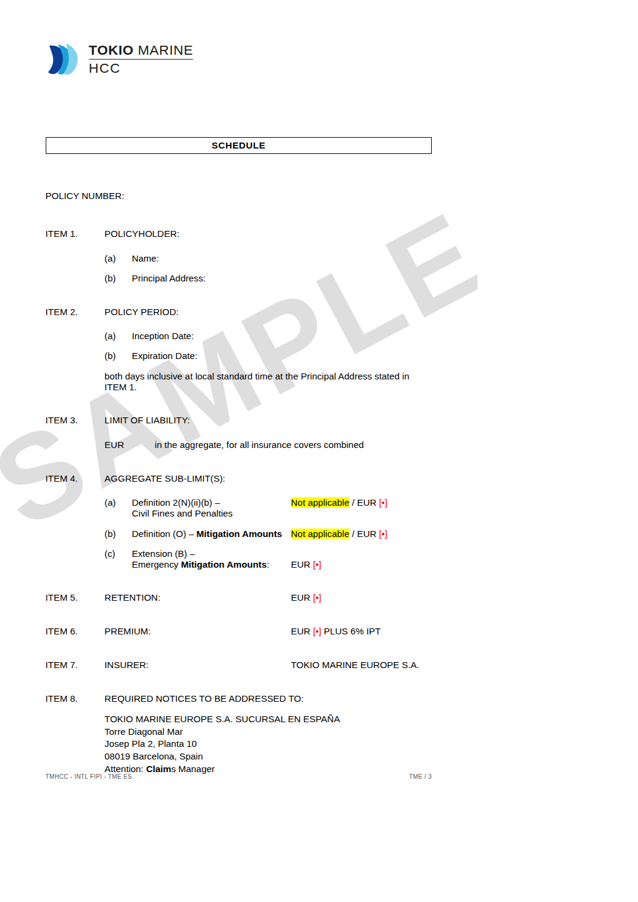SAMPLE
TOKIO MARINE
HCC
SCHEDULE
POLICY NUMBER:
ITEM 1.
POLICYHOLDER:
(a)
Name:
(b)
Principal Address:
ITEM 2.
POLICY PERIOD:
(a)
Inception Date:
(b)
Expiration Date:
both days inclusive at local standard time at the Principal Address stated in ITEM 1.
ITEM 3.
LIMIT OF LIABILITY:
EUR in the aggregate, for all insurance covers combined
ITEM 4.
AGGREGATE SUB-LIMIT(S):
(a)
Definition 2(N)(ii)(b) –
Civil Fines and Penalties
Not applicable / EUR [•]
(b)
Definition (O) – Mitigation Amounts
Not applicable / EUR [•]
(c)
Extension (B) –
Emergency Mitigation Amounts:
EUR [•]
ITEM 5.
RETENTION:
EUR [•]
ITEM 6.
PREMIUM:
EUR [•] PLUS 6% IPT
ITEM 7.
INSURER:
TOKIO MARINE EUROPE S.A.
ITEM 8.
REQUIRED NOTICES TO BE ADDRESSED TO:
TOKIO MARINE EUROPE S.A. SUCURSAL EN ESPAÑA
Torre Diagonal Mar
Josep Pla 2, Planta 10
08019 Barcelona, Spain
Attention: Claims Manager
TMHCC - INTL FIPI - TME ES
TME / 3